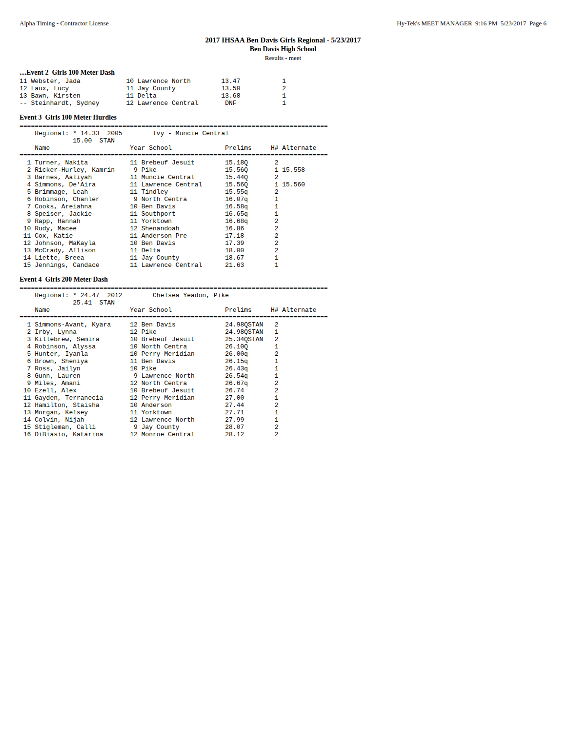Alpha Timing - Contractor License Hy-Tek's MEET MANAGER 9:16 PM 5/23/2017 Page 6
2017 IHSAA Ben Davis Girls Regional - 5/23/2017
Ben Davis High School
Results - meet
....Event 2 Girls 100 Meter Dash
11 Webster, Jada            10 Lawrence North        13.47           1
12 Laux, Lucy               11 Jay County            13.50           2
13 Bawn, Kirsten            11 Delta                 13.68           1
-- Steinhardt, Sydney       12 Lawrence Central       DNF            1
Event 3 Girls 100 Meter Hurdles
=================================================================================
    Regional: * 14.33  2005        Ivy - Muncie Central
              15.00  STAN
    Name                     Year School              Prelims     H# Alternate
=================================================================================
  1 Turner, Nakita           11 Brebeuf Jesuit        15.18Q       2
  2 Ricker-Hurley, Kamrin     9 Pike                  15.56Q       1 15.558
  3 Barnes, Aaliyah          11 Muncie Central        15.44Q       2
  4 Simmons, De'Aira         11 Lawrence Central      15.56Q       1 15.560
  5 Brimmage, Leah           11 Tindley               15.55q       2
  6 Robinson, Chanler         9 North Centra          16.07q       1
  7 Cooks, Areiahna          10 Ben Davis             16.58q       1
  8 Speiser, Jackie          11 Southport             16.65q       1
  9 Rapp, Hannah             11 Yorktown              16.68q       2
 10 Rudy, Macee              12 Shenandoah            16.86        2
 11 Cox, Katie               11 Anderson Pre          17.18        2
 12 Johnson, MaKayla         10 Ben Davis             17.39        2
 13 McCrady, Allison         11 Delta                 18.00        2
 14 Liette, Breea            11 Jay County            18.67        1
 15 Jennings, Candace        11 Lawrence Central      21.63        1
Event 4 Girls 200 Meter Dash
=================================================================================
    Regional: * 24.47  2012        Chelsea Yeadon, Pike
              25.41  STAN
    Name                     Year School              Prelims     H# Alternate
=================================================================================
  1 Simmons-Avant, Kyara     12 Ben Davis             24.98QSTAN   2
  2 Irby, Lynna              12 Pike                  24.98QSTAN   1
  3 Killebrew, Semira        10 Brebeuf Jesuit        25.34QSTAN   2
  4 Robinson, Alyssa         10 North Centra          26.10Q       1
  5 Hunter, Iyanla           10 Perry Meridian        26.00q       2
  6 Brown, Sheniya           11 Ben Davis             26.15q       1
  7 Ross, Jailyn             10 Pike                  26.43q       1
  8 Gunn, Lauren              9 Lawrence North        26.54q       1
  9 Miles, Amani             12 North Centra          26.67q       2
 10 Ezell, Alex              10 Brebeuf Jesuit        26.74        2
 11 Gayden, Terranecia       12 Perry Meridian        27.00        1
 12 Hamilton, Staisha        10 Anderson              27.44        2
 13 Morgan, Kelsey           11 Yorktown              27.71        1
 14 Colvin, Nijah            12 Lawrence North        27.99        1
 15 Stigleman, Calli          9 Jay County            28.07        2
 16 DiBiasio, Katarina       12 Monroe Central        28.12        2